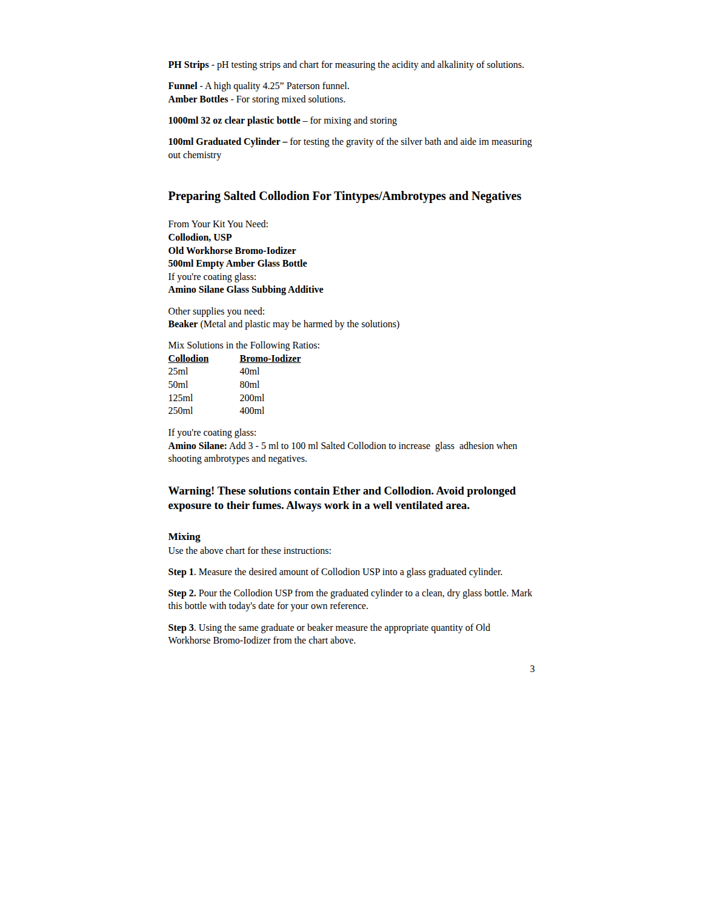PH Strips - pH testing strips and chart for measuring the acidity and alkalinity of solutions.
Funnel - A high quality 4.25” Paterson funnel.
Amber Bottles - For storing mixed solutions.
1000ml 32 oz clear plastic bottle – for mixing and storing
100ml Graduated Cylinder – for testing the gravity of the silver bath and aide im measuring out chemistry
Preparing Salted Collodion For Tintypes/Ambrotypes and Negatives
From Your Kit You Need:
Collodion, USP
Old Workhorse Bromo-Iodizer
500ml Empty Amber Glass Bottle
If you're coating glass:
Amino Silane Glass Subbing Additive
Other supplies you need:
Beaker (Metal and plastic may be harmed by the solutions)
Mix Solutions in the Following Ratios:
| Collodion | Bromo-Iodizer |
| --- | --- |
| 25ml | 40ml |
| 50ml | 80ml |
| 125ml | 200ml |
| 250ml | 400ml |
If you're coating glass:
Amino Silane: Add 3 - 5 ml to 100 ml Salted Collodion to increase glass adhesion when shooting ambrotypes and negatives.
Warning! These solutions contain Ether and Collodion. Avoid prolonged exposure to their fumes. Always work in a well ventilated area.
Mixing
Use the above chart for these instructions:
Step 1. Measure the desired amount of Collodion USP into a glass graduated cylinder.
Step 2. Pour the Collodion USP from the graduated cylinder to a clean, dry glass bottle. Mark this bottle with today's date for your own reference.
Step 3. Using the same graduate or beaker measure the appropriate quantity of Old Workhorse Bromo-Iodizer from the chart above.
3